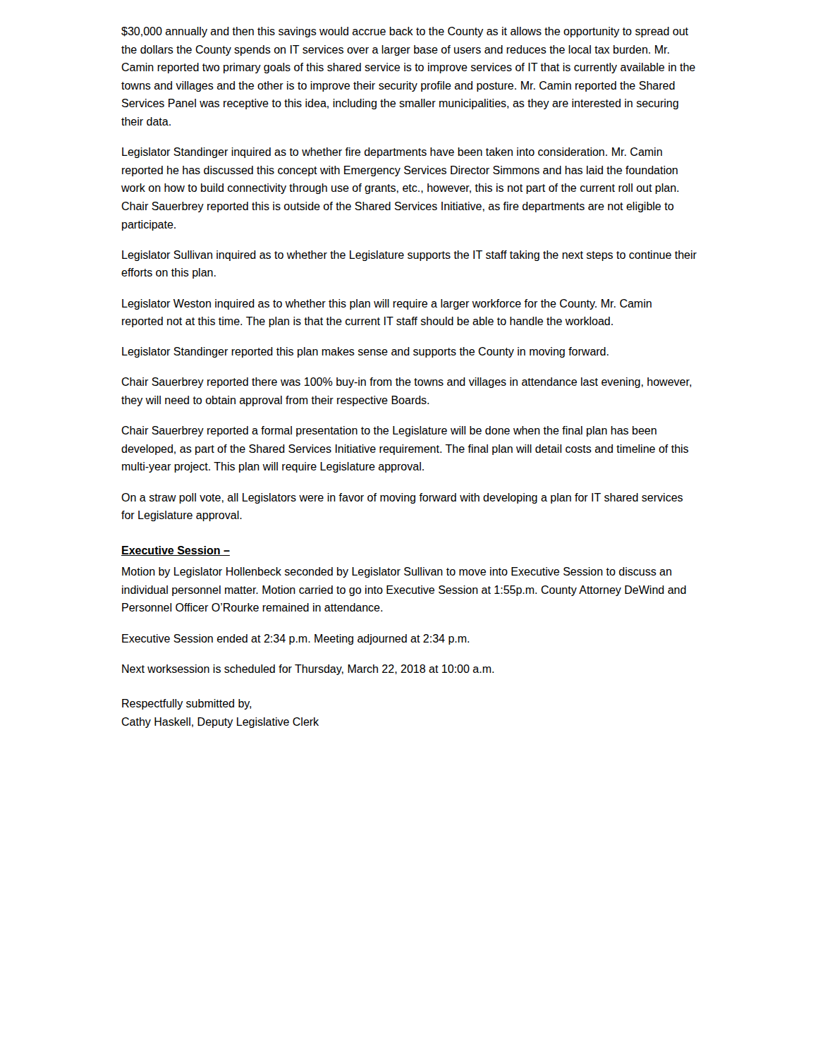$30,000 annually and then this savings would accrue back to the County as it allows the opportunity to spread out the dollars the County spends on IT services over a larger base of users and reduces the local tax burden. Mr. Camin reported two primary goals of this shared service is to improve services of IT that is currently available in the towns and villages and the other is to improve their security profile and posture. Mr. Camin reported the Shared Services Panel was receptive to this idea, including the smaller municipalities, as they are interested in securing their data.
Legislator Standinger inquired as to whether fire departments have been taken into consideration. Mr. Camin reported he has discussed this concept with Emergency Services Director Simmons and has laid the foundation work on how to build connectivity through use of grants, etc., however, this is not part of the current roll out plan. Chair Sauerbrey reported this is outside of the Shared Services Initiative, as fire departments are not eligible to participate.
Legislator Sullivan inquired as to whether the Legislature supports the IT staff taking the next steps to continue their efforts on this plan.
Legislator Weston inquired as to whether this plan will require a larger workforce for the County. Mr. Camin reported not at this time. The plan is that the current IT staff should be able to handle the workload.
Legislator Standinger reported this plan makes sense and supports the County in moving forward.
Chair Sauerbrey reported there was 100% buy-in from the towns and villages in attendance last evening, however, they will need to obtain approval from their respective Boards.
Chair Sauerbrey reported a formal presentation to the Legislature will be done when the final plan has been developed, as part of the Shared Services Initiative requirement. The final plan will detail costs and timeline of this multi-year project. This plan will require Legislature approval.
On a straw poll vote, all Legislators were in favor of moving forward with developing a plan for IT shared services for Legislature approval.
Executive Session –
Motion by Legislator Hollenbeck seconded by Legislator Sullivan to move into Executive Session to discuss an individual personnel matter. Motion carried to go into Executive Session at 1:55p.m. County Attorney DeWind and Personnel Officer O’Rourke remained in attendance.
Executive Session ended at 2:34 p.m. Meeting adjourned at 2:34 p.m.
Next worksession is scheduled for Thursday, March 22, 2018 at 10:00 a.m.
Respectfully submitted by,
Cathy Haskell, Deputy Legislative Clerk